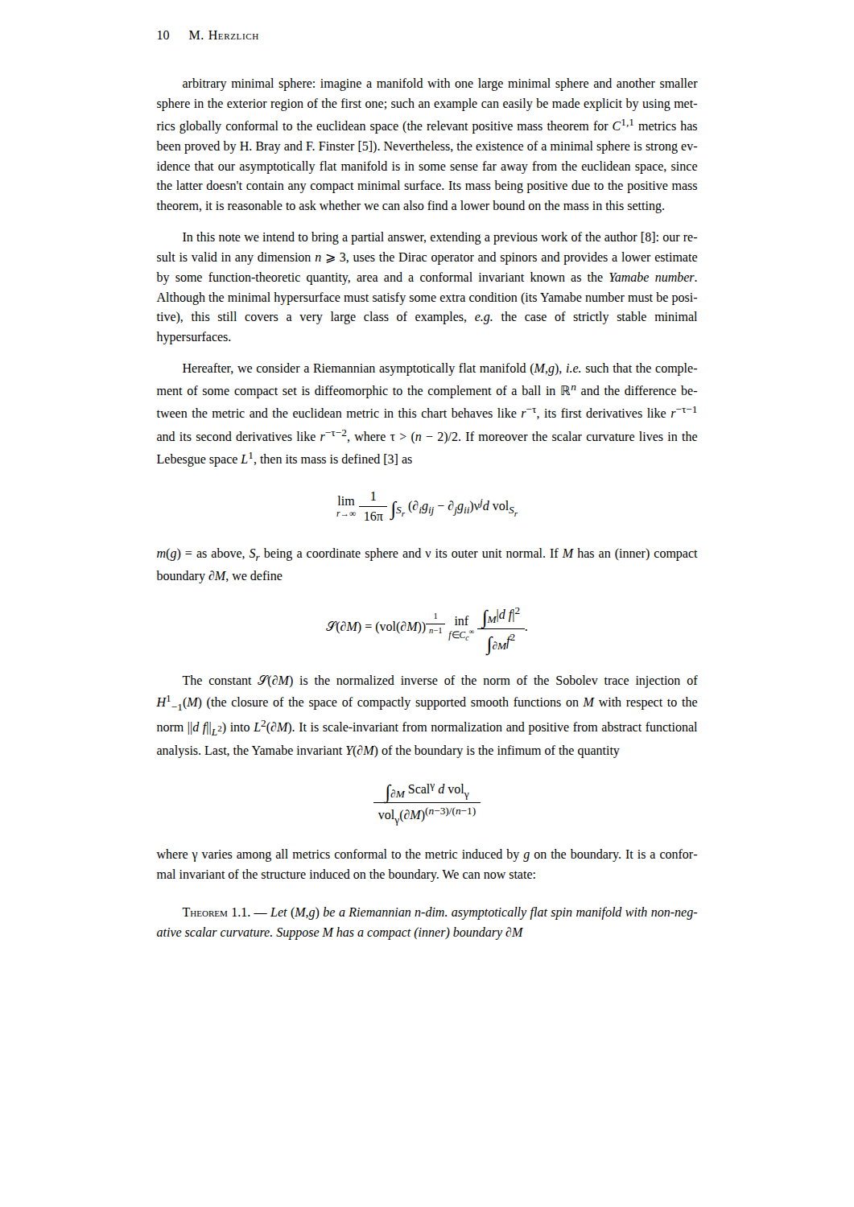10 M. Herzlich
arbitrary minimal sphere: imagine a manifold with one large minimal sphere and another smaller sphere in the exterior region of the first one; such an example can easily be made explicit by using metrics globally conformal to the euclidean space (the relevant positive mass theorem for C1,1 metrics has been proved by H. Bray and F. Finster [5]). Nevertheless, the existence of a minimal sphere is strong evidence that our asymptotically flat manifold is in some sense far away from the euclidean space, since the latter doesn't contain any compact minimal surface. Its mass being positive due to the positive mass theorem, it is reasonable to ask whether we can also find a lower bound on the mass in this setting.
In this note we intend to bring a partial answer, extending a previous work of the author [8]: our result is valid in any dimension n ⩾ 3, uses the Dirac operator and spinors and provides a lower estimate by some function-theoretic quantity, area and a conformal invariant known as the Yamabe number. Although the minimal hypersurface must satisfy some extra condition (its Yamabe number must be positive), this still covers a very large class of examples, e.g. the case of strictly stable minimal hypersurfaces.
Hereafter, we consider a Riemannian asymptotically flat manifold (M,g), i.e. such that the complement of some compact set is diffeomorphic to the complement of a ball in ℝn and the difference between the metric and the euclidean metric in this chart behaves like r−τ, its first derivatives like r−τ−1 and its second derivatives like r−τ−2, where τ > (n − 2)/2. If moreover the scalar curvature lives in the Lebesgue space L1, then its mass is defined [3] as
lim r→∞ 116π ∫Sr (∂igij − ∂jgii)νjd volSr
m(g) = as above, Sr being a coordinate sphere and ν its outer unit normal. If M has an (inner) compact boundary ∂M, we define
𝒮(∂M) = (vol(∂M))1 n−1 inf f∈Cc∞ ∫M|d f|2∫∂Mf2.
The constant 𝒮(∂M) is the normalized inverse of the norm of the Sobolev trace injection of H1−1(M) (the closure of the space of compactly supported smooth functions on M with respect to the norm ||d f||L2) into L2(∂M). It is scale-invariant from normalization and positive from abstract functional analysis. Last, the Yamabe invariant Y(∂M) of the boundary is the infimum of the quantity
∫∂M Scalγ d volγ volγ(∂M)(n−3)/(n−1)
where γ varies among all metrics conformal to the metric induced by g on the boundary. It is a conformal invariant of the structure induced on the boundary. We can now state:
Theorem 1.1. — Let (M,g) be a Riemannian n-dim. asymptotically flat spin manifold with non-negative scalar curvature. Suppose M has a compact (inner) boundary ∂M